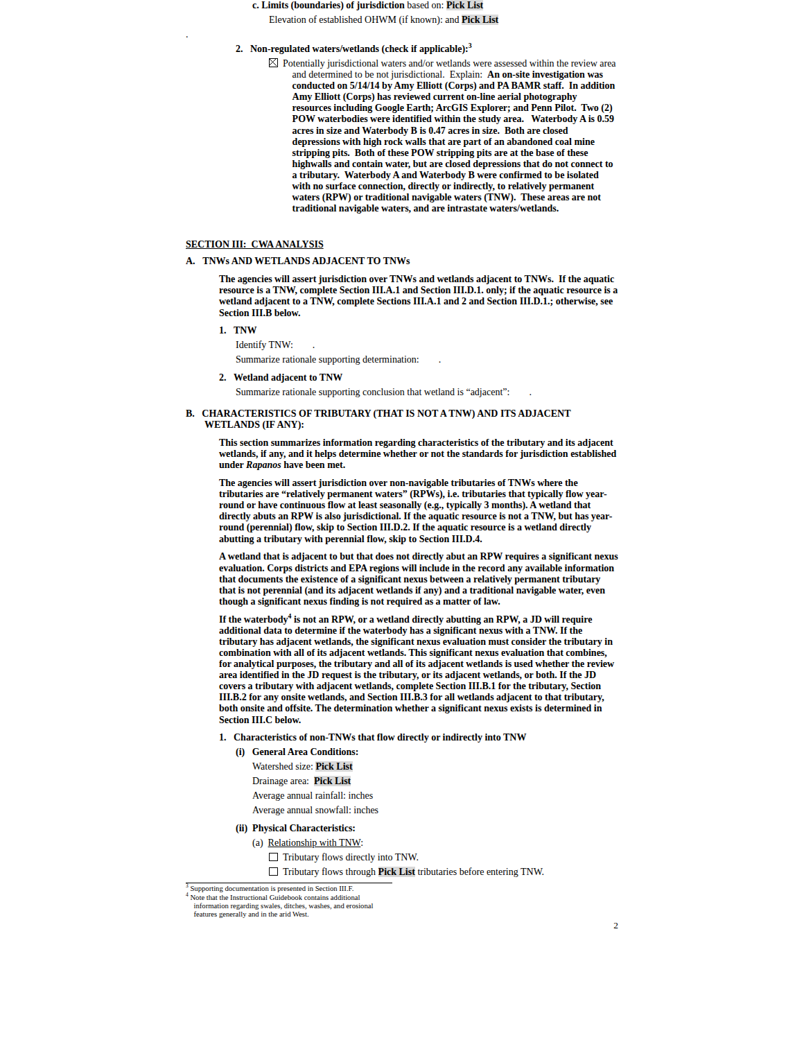c. Limits (boundaries) of jurisdiction based on: Pick List
Elevation of established OHWM (if known): and Pick List
.
2. Non-regulated waters/wetlands (check if applicable):3
Potentially jurisdictional waters and/or wetlands were assessed within the review area and determined to be not jurisdictional. Explain: An on-site investigation was conducted on 5/14/14 by Amy Elliott (Corps) and PA BAMR staff. In addition Amy Elliott (Corps) has reviewed current on-line aerial photography resources including Google Earth; ArcGIS Explorer; and Penn Pilot. Two (2) POW waterbodies were identified within the study area. Waterbody A is 0.59 acres in size and Waterbody B is 0.47 acres in size. Both are closed depressions with high rock walls that are part of an abandoned coal mine stripping pits. Both of these POW stripping pits are at the base of these highwalls and contain water, but are closed depressions that do not connect to a tributary. Waterbody A and Waterbody B were confirmed to be isolated with no surface connection, directly or indirectly, to relatively permanent waters (RPW) or traditional navigable waters (TNW). These areas are not traditional navigable waters, and are intrastate waters/wetlands.
SECTION III: CWA ANALYSIS
A. TNWs AND WETLANDS ADJACENT TO TNWs
The agencies will assert jurisdiction over TNWs and wetlands adjacent to TNWs. If the aquatic resource is a TNW, complete Section III.A.1 and Section III.D.1. only; if the aquatic resource is a wetland adjacent to a TNW, complete Sections III.A.1 and 2 and Section III.D.1.; otherwise, see Section III.B below.
1. TNW
Identify TNW: .
Summarize rationale supporting determination: .
2. Wetland adjacent to TNW
Summarize rationale supporting conclusion that wetland is “adjacent”: .
B. CHARACTERISTICS OF TRIBUTARY (THAT IS NOT A TNW) AND ITS ADJACENT WETLANDS (IF ANY):
This section summarizes information regarding characteristics of the tributary and its adjacent wetlands, if any, and it helps determine whether or not the standards for jurisdiction established under Rapanos have been met.
The agencies will assert jurisdiction over non-navigable tributaries of TNWs where the tributaries are “relatively permanent waters” (RPWs), i.e. tributaries that typically flow year-round or have continuous flow at least seasonally (e.g., typically 3 months). A wetland that directly abuts an RPW is also jurisdictional. If the aquatic resource is not a TNW, but has year-round (perennial) flow, skip to Section III.D.2. If the aquatic resource is a wetland directly abutting a tributary with perennial flow, skip to Section III.D.4.
A wetland that is adjacent to but that does not directly abut an RPW requires a significant nexus evaluation. Corps districts and EPA regions will include in the record any available information that documents the existence of a significant nexus between a relatively permanent tributary that is not perennial (and its adjacent wetlands if any) and a traditional navigable water, even though a significant nexus finding is not required as a matter of law.
If the waterbody4 is not an RPW, or a wetland directly abutting an RPW, a JD will require additional data to determine if the waterbody has a significant nexus with a TNW. If the tributary has adjacent wetlands, the significant nexus evaluation must consider the tributary in combination with all of its adjacent wetlands. This significant nexus evaluation that combines, for analytical purposes, the tributary and all of its adjacent wetlands is used whether the review area identified in the JD request is the tributary, or its adjacent wetlands, or both. If the JD covers a tributary with adjacent wetlands, complete Section III.B.1 for the tributary, Section III.B.2 for any onsite wetlands, and Section III.B.3 for all wetlands adjacent to that tributary, both onsite and offsite. The determination whether a significant nexus exists is determined in Section III.C below.
1. Characteristics of non-TNWs that flow directly or indirectly into TNW
(i) General Area Conditions:
Watershed size: Pick List
Drainage area: Pick List
Average annual rainfall: inches
Average annual snowfall: inches
(ii) Physical Characteristics:
(a) Relationship with TNW:
Tributary flows directly into TNW.
Tributary flows through Pick List tributaries before entering TNW.
3 Supporting documentation is presented in Section III.F.
4 Note that the Instructional Guidebook contains additional information regarding swales, ditches, washes, and erosional features generally and in the arid West.
2